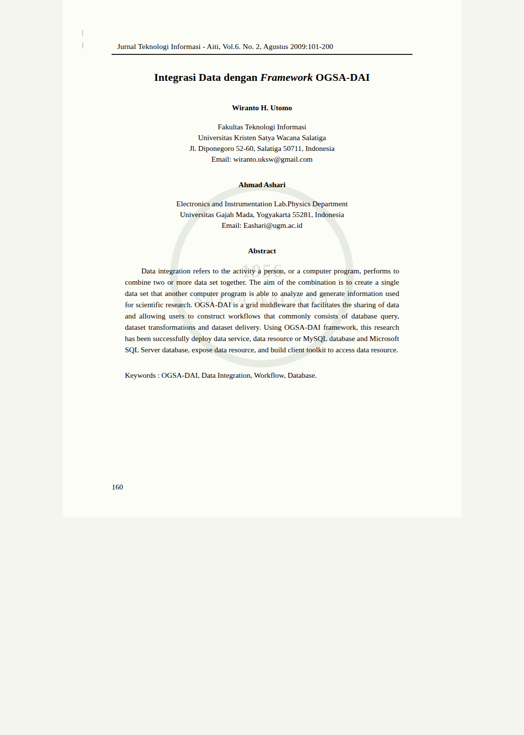|
|
1956
SATYA WACANA
Jurnal Teknologi Informasi - Aiti, Vol.6. No. 2, Agustus 2009:101-200
Integrasi Data dengan Framework OGSA-DAI
Wiranto H. Utomo
Fakultas Teknologi Informasi
Universitas Kristen Satya Wacana Salatiga
Jl. Diponegoro 52-60, Salatiga 50711, Indonesia
Email: wiranto.uksw@gmail.com
Ahmad Ashari
Electronics and Instrumentation Lab.Physics Department
Universitas Gajah Mada, Yogyakarta 55281, Indonesia
Email: Eashari@ugm.ac.id
Abstract
Data integration refers to the activity a person, or a computer program, performs to combine two or more data set together. The aim of the combination is to create a single data set that another computer program is able to analyze and generate information used for scientific research. OGSA-DAI is a grid middleware that facilitates the sharing of data and allowing users to construct workflows that commonly consists of database query, dataset transformations and dataset delivery. Using OGSA-DAI framework, this research has been successfully deploy data service, data resource or MySQL database and Microsoft SQL Server database, expose data resource, and build client toolkit to access data resource.
Keywords : OGSA-DAI, Data Integration, Workflow, Database.
160